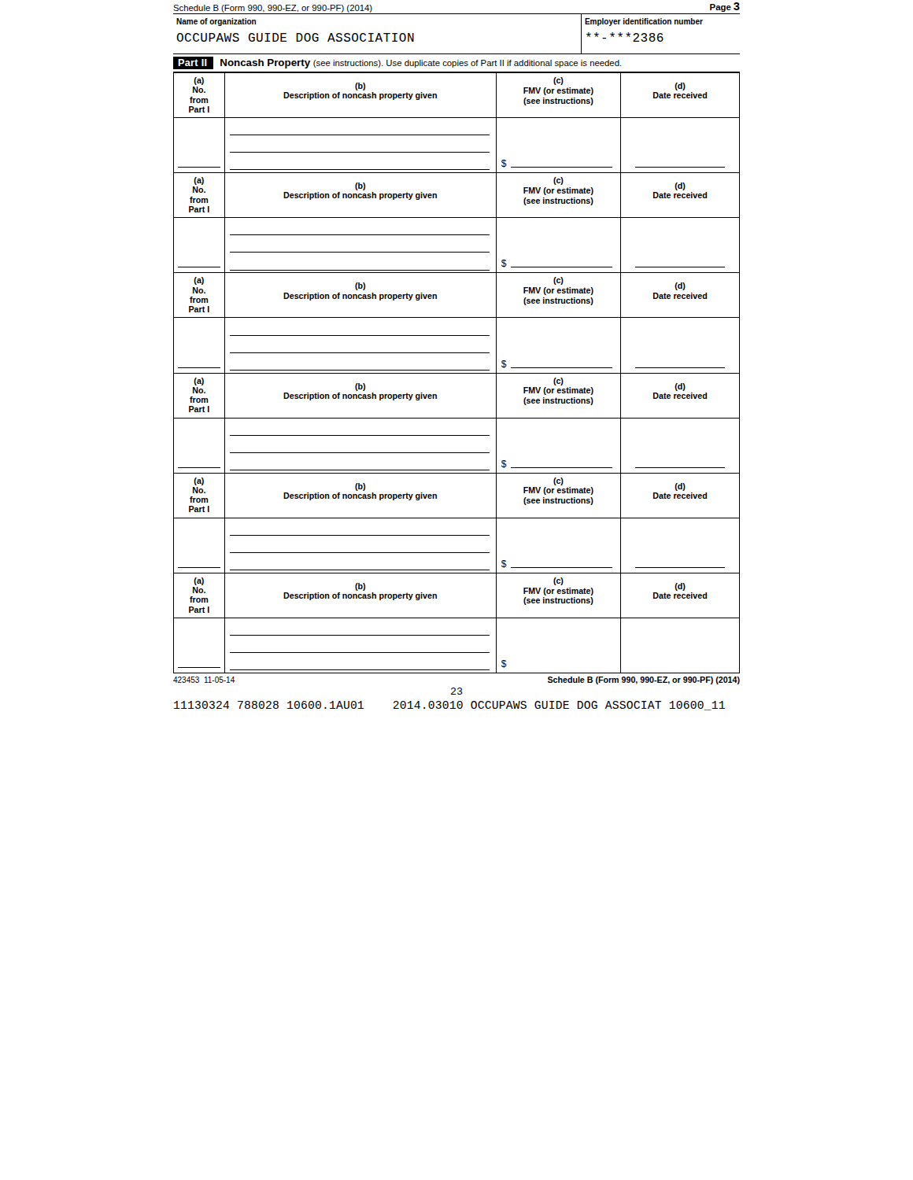Schedule B (Form 990, 990-EZ, or 990-PF) (2014)
Page 3
| Name of organization OCCUPAWS GUIDE DOG ASSOCIATION | Employer identification number **-***2386 |
Part II Noncash Property (see instructions). Use duplicate copies of Part II if additional space is needed.
| (a) No. from Part I | (b) Description of noncash property given | (c) FMV (or estimate) (see instructions) | (d) Date received |
| | | $ | |
| (a) No. from Part I | (b) Description of noncash property given | (c) FMV (or estimate) (see instructions) | (d) Date received |
| | | $ | |
| (a) No. from Part I | (b) Description of noncash property given | (c) FMV (or estimate) (see instructions) | (d) Date received |
| | | $ | |
| (a) No. from Part I | (b) Description of noncash property given | (c) FMV (or estimate) (see instructions) | (d) Date received |
| | | $ | |
| (a) No. from Part I | (b) Description of noncash property given | (c) FMV (or estimate) (see instructions) | (d) Date received |
| | | $ | |
| (a) No. from Part I | (b) Description of noncash property given | (c) FMV (or estimate) (see instructions) | (d) Date received |
| | | $ | |
423453 11-05-14
Schedule B (Form 990, 990-EZ, or 990-PF) (2014)
23
11130324 788028 10600.1AU01 2014.03010 OCCUPAWS GUIDE DOG ASSOCIAT 10600_11